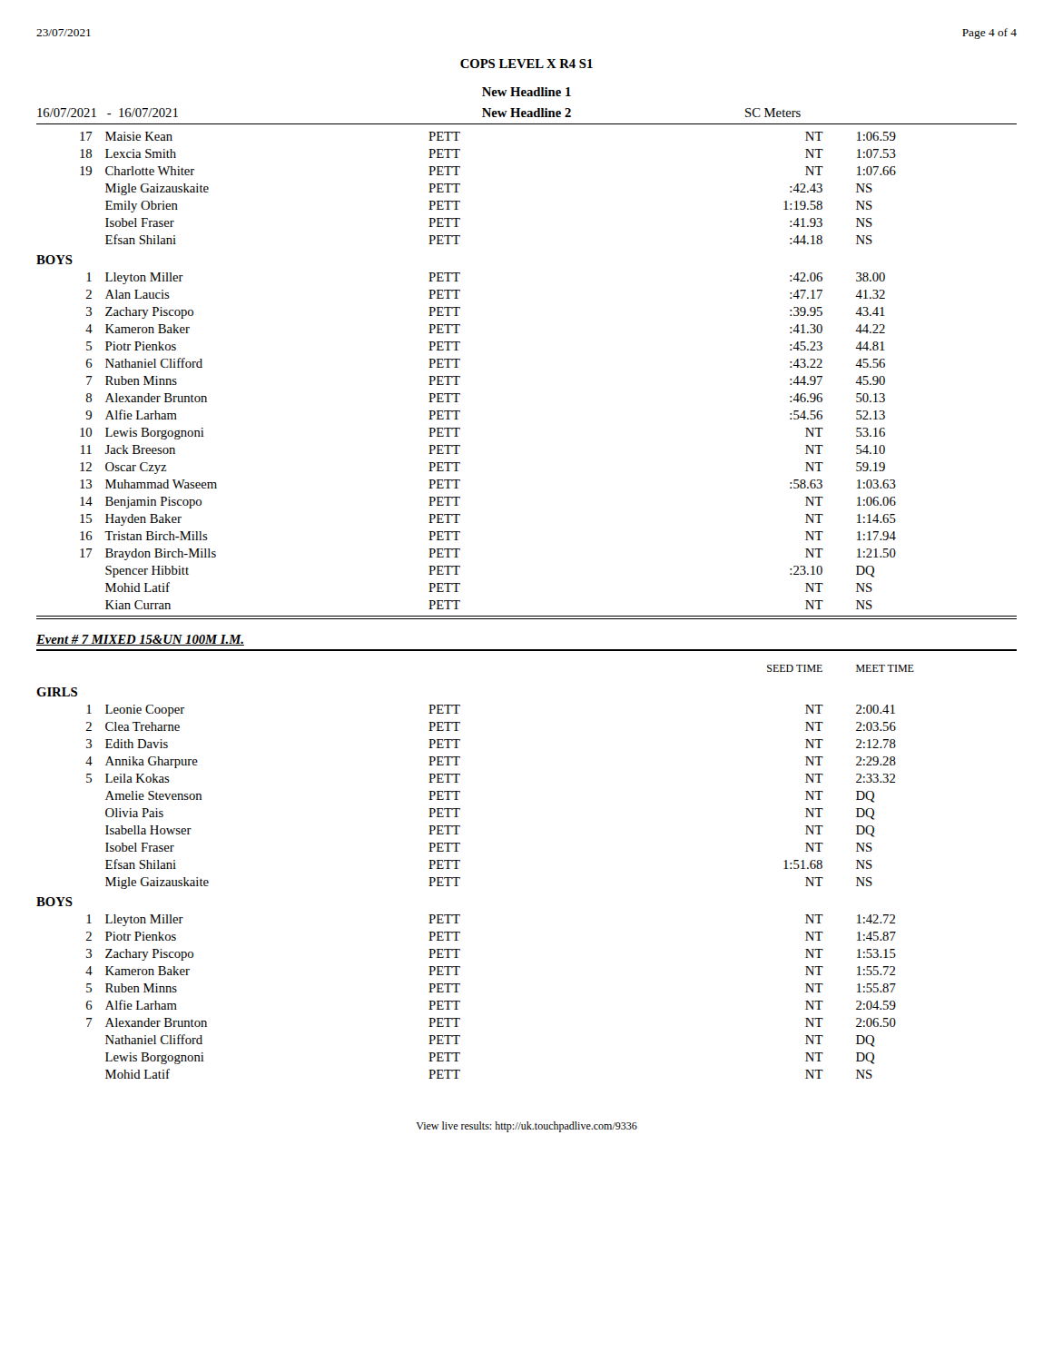23/07/2021 Page 4 of 4
COPS LEVEL X R4 S1
New Headline 1
16/07/2021 - 16/07/2021 New Headline 2 SC Meters
| 17 | Maisie Kean | PETT | NT | 1:06.59 |
| 18 | Lexcia Smith | PETT | NT | 1:07.53 |
| 19 | Charlotte Whiter | PETT | NT | 1:07.66 |
| | Migle Gaizauskaite | PETT | :42.43 | NS |
| | Emily Obrien | PETT | 1:19.58 | NS |
| | Isobel Fraser | PETT | :41.93 | NS |
| | Efsan Shilani | PETT | :44.18 | NS |
| BOYS |
| 1 | Lleyton Miller | PETT | :42.06 | 38.00 |
| 2 | Alan Laucis | PETT | :47.17 | 41.32 |
| 3 | Zachary Piscopo | PETT | :39.95 | 43.41 |
| 4 | Kameron Baker | PETT | :41.30 | 44.22 |
| 5 | Piotr Pienkos | PETT | :45.23 | 44.81 |
| 6 | Nathaniel Clifford | PETT | :43.22 | 45.56 |
| 7 | Ruben Minns | PETT | :44.97 | 45.90 |
| 8 | Alexander Brunton | PETT | :46.96 | 50.13 |
| 9 | Alfie Larham | PETT | :54.56 | 52.13 |
| 10 | Lewis Borgognoni | PETT | NT | 53.16 |
| 11 | Jack Breeson | PETT | NT | 54.10 |
| 12 | Oscar Czyz | PETT | NT | 59.19 |
| 13 | Muhammad Waseem | PETT | :58.63 | 1:03.63 |
| 14 | Benjamin Piscopo | PETT | NT | 1:06.06 |
| 15 | Hayden Baker | PETT | NT | 1:14.65 |
| 16 | Tristan Birch-Mills | PETT | NT | 1:17.94 |
| 17 | Braydon Birch-Mills | PETT | NT | 1:21.50 |
| | Spencer Hibbitt | PETT | :23.10 | DQ |
| | Mohid Latif | PETT | NT | NS |
| | Kian Curran | PETT | NT | NS |
Event # 7 MIXED 15&UN 100M I.M.
| | | | SEED TIME | MEET TIME |
| GIRLS |
| 1 | Leonie Cooper | PETT | NT | 2:00.41 |
| 2 | Clea Treharne | PETT | NT | 2:03.56 |
| 3 | Edith Davis | PETT | NT | 2:12.78 |
| 4 | Annika Gharpure | PETT | NT | 2:29.28 |
| 5 | Leila Kokas | PETT | NT | 2:33.32 |
| | Amelie Stevenson | PETT | NT | DQ |
| | Olivia Pais | PETT | NT | DQ |
| | Isabella Howser | PETT | NT | DQ |
| | Isobel Fraser | PETT | NT | NS |
| | Efsan Shilani | PETT | 1:51.68 | NS |
| | Migle Gaizauskaite | PETT | NT | NS |
| BOYS |
| 1 | Lleyton Miller | PETT | NT | 1:42.72 |
| 2 | Piotr Pienkos | PETT | NT | 1:45.87 |
| 3 | Zachary Piscopo | PETT | NT | 1:53.15 |
| 4 | Kameron Baker | PETT | NT | 1:55.72 |
| 5 | Ruben Minns | PETT | NT | 1:55.87 |
| 6 | Alfie Larham | PETT | NT | 2:04.59 |
| 7 | Alexander Brunton | PETT | NT | 2:06.50 |
| | Nathaniel Clifford | PETT | NT | DQ |
| | Lewis Borgognoni | PETT | NT | DQ |
| | Mohid Latif | PETT | NT | NS |
View live results: http://uk.touchpadlive.com/9336